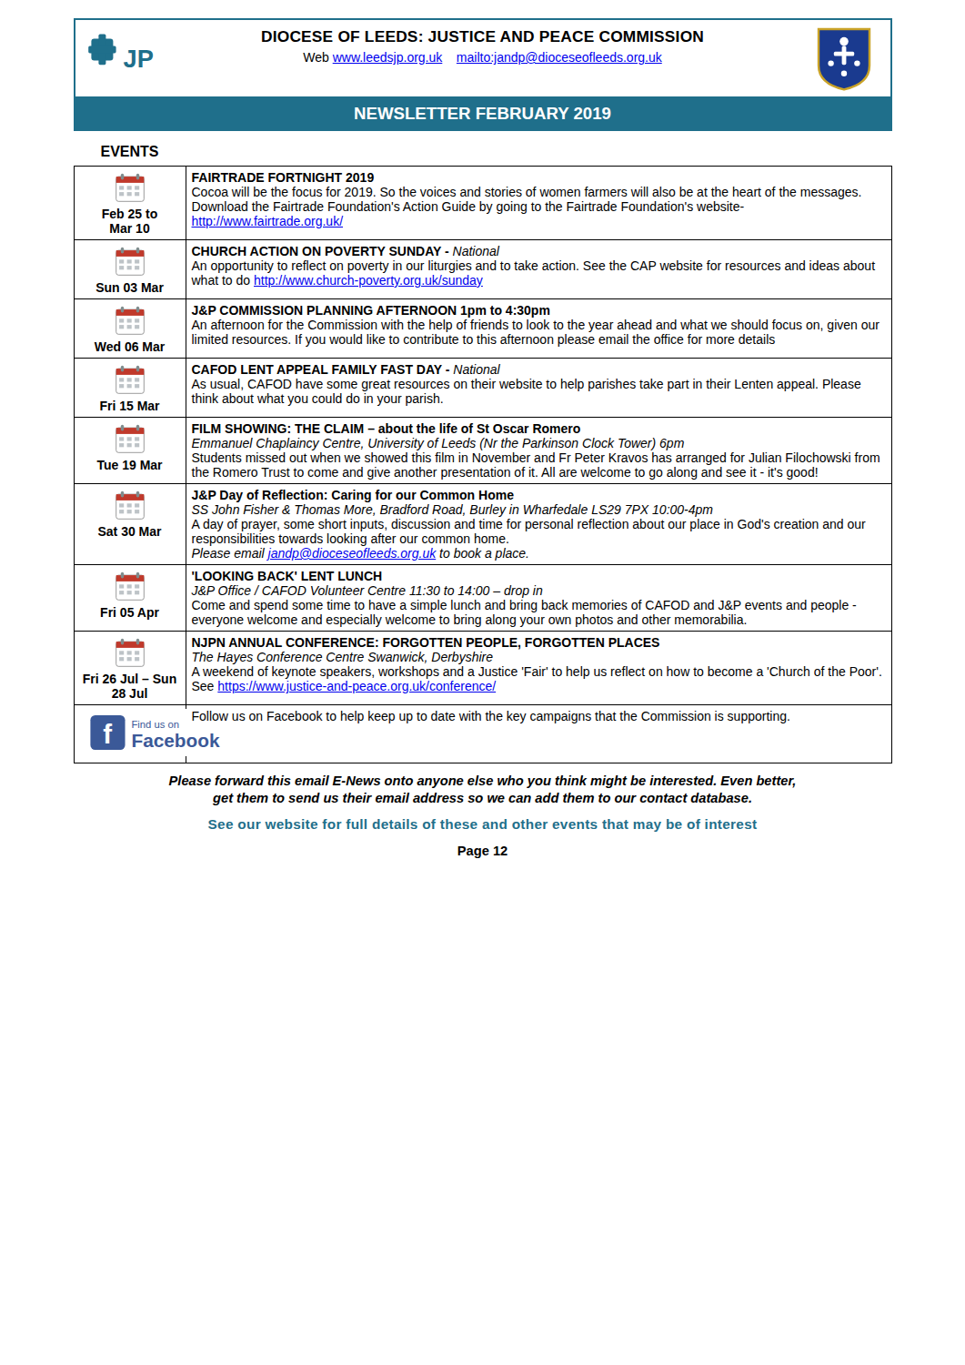JP
DIOCESE OF LEEDS: JUSTICE AND PEACE COMMISSION
Web www.leedsjp.org.uk mailto:jandp@dioceseofleeds.org.uk
NEWSLETTER FEBRUARY 2019
EVENTS
| Feb 25 to Mar 10 | FAIRTRADE FORTNIGHT 2019 Cocoa will be the focus for 2019. So the voices and stories of women farmers will also be at the heart of the messages. Download the Fairtrade Foundation's Action Guide by going to the Fairtrade Foundation's website- http://www.fairtrade.org.uk/ |
| Sun 03 Mar | CHURCH ACTION ON POVERTY SUNDAY - National An opportunity to reflect on poverty in our liturgies and to take action. See the CAP website for resources and ideas about what to do http://www.church-poverty.org.uk/sunday |
| Wed 06 Mar | J&P COMMISSION PLANNING AFTERNOON 1pm to 4:30pm An afternoon for the Commission with the help of friends to look to the year ahead and what we should focus on, given our limited resources. If you would like to contribute to this afternoon please email the office for more details |
| Fri 15 Mar | CAFOD LENT APPEAL FAMILY FAST DAY - National As usual, CAFOD have some great resources on their website to help parishes take part in their Lenten appeal. Please think about what you could do in your parish. |
| Tue 19 Mar | FILM SHOWING: THE CLAIM – about the life of St Oscar Romero Emmanuel Chaplaincy Centre, University of Leeds (Nr the Parkinson Clock Tower) 6pm Students missed out when we showed this film in November and Fr Peter Kravos has arranged for Julian Filochowski from the Romero Trust to come and give another presentation of it. All are welcome to go along and see it - it's good! |
| Sat 30 Mar | J&P Day of Reflection: Caring for our Common Home SS John Fisher & Thomas More, Bradford Road, Burley in Wharfedale LS29 7PX 10:00-4pm A day of prayer, some short inputs, discussion and time for personal reflection about our place in God's creation and our responsibilities towards looking after our common home. Please email jandp@dioceseofleeds.org.uk to book a place. |
| Fri 05 Apr | 'LOOKING BACK' LENT LUNCH J&P Office / CAFOD Volunteer Centre 11:30 to 14:00 – drop in Come and spend some time to have a simple lunch and bring back memories of CAFOD and J&P events and people - everyone welcome and especially welcome to bring along your own photos and other memorabilia. |
| Fri 26 Jul – Sun 28 Jul | NJPN ANNUAL CONFERENCE: FORGOTTEN PEOPLE, FORGOTTEN PLACES The Hayes Conference Centre Swanwick, Derbyshire A weekend of keynote speakers, workshops and a Justice 'Fair' to help us reflect on how to become a 'Church of the Poor'. See https://www.justice-and-peace.org.uk/conference/ |
| f Find us on Facebook | Follow us on Facebook to help keep up to date with the key campaigns that the Commission is supporting. |
Please forward this email E-News onto anyone else who you think might be interested. Even better,
get them to send us their email address so we can add them to our contact database.
See our website for full details of these and other events that may be of interest
Page 12